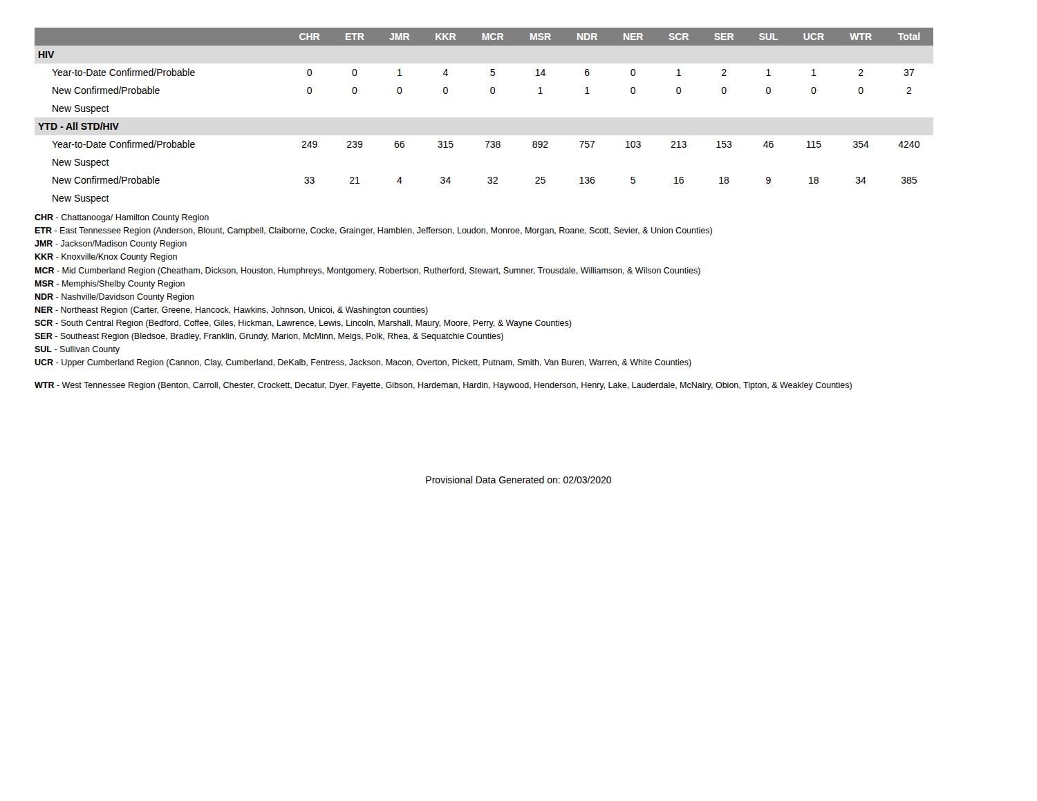| | CHR | ETR | JMR | KKR | MCR | MSR | NDR | NER | SCR | SER | SUL | UCR | WTR | Total |
| --- | --- | --- | --- | --- | --- | --- | --- | --- | --- | --- | --- | --- | --- | --- |
| HIV |
| Year-to-Date Confirmed/Probable | 0 | 0 | 1 | 4 | 5 | 14 | 6 | 0 | 1 | 2 | 1 | 1 | 2 | 37 |
| New Confirmed/Probable | 0 | 0 | 0 | 0 | 0 | 1 | 1 | 0 | 0 | 0 | 0 | 0 | 0 | 2 |
| New Suspect | | | | | | | | | | | | | | |
| YTD - All STD/HIV |
| Year-to-Date Confirmed/Probable | 249 | 239 | 66 | 315 | 738 | 892 | 757 | 103 | 213 | 153 | 46 | 115 | 354 | 4240 |
| New Suspect | | | | | | | | | | | | | | |
| New Confirmed/Probable | 33 | 21 | 4 | 34 | 32 | 25 | 136 | 5 | 16 | 18 | 9 | 18 | 34 | 385 |
| New Suspect | | | | | | | | | | | | | | |
CHR - Chattanooga/ Hamilton County Region
ETR - East Tennessee Region (Anderson, Blount, Campbell, Claiborne, Cocke, Grainger, Hamblen, Jefferson, Loudon, Monroe, Morgan, Roane, Scott, Sevier, & Union Counties)
JMR - Jackson/Madison County Region
KKR - Knoxville/Knox County Region
MCR - Mid Cumberland Region (Cheatham, Dickson, Houston, Humphreys, Montgomery, Robertson, Rutherford, Stewart, Sumner, Trousdale, Williamson, & Wilson Counties)
MSR - Memphis/Shelby County Region
NDR - Nashville/Davidson County Region
NER - Northeast Region (Carter, Greene, Hancock, Hawkins, Johnson, Unicoi, & Washington counties)
SCR - South Central Region (Bedford, Coffee, Giles, Hickman, Lawrence, Lewis, Lincoln, Marshall, Maury, Moore, Perry, & Wayne Counties)
SER - Southeast Region (Bledsoe, Bradley, Franklin, Grundy, Marion, McMinn, Meigs, Polk, Rhea, & Sequatchie Counties)
SUL - Sullivan County
UCR - Upper Cumberland Region (Cannon, Clay, Cumberland, DeKalb, Fentress, Jackson, Macon, Overton, Pickett, Putnam, Smith, Van Buren, Warren, & White Counties)
WTR - West Tennessee Region (Benton, Carroll, Chester, Crockett, Decatur, Dyer, Fayette, Gibson, Hardeman, Hardin, Haywood, Henderson, Henry, Lake, Lauderdale, McNairy, Obion, Tipton, & Weakley Counties)
Provisional Data Generated on: 02/03/2020